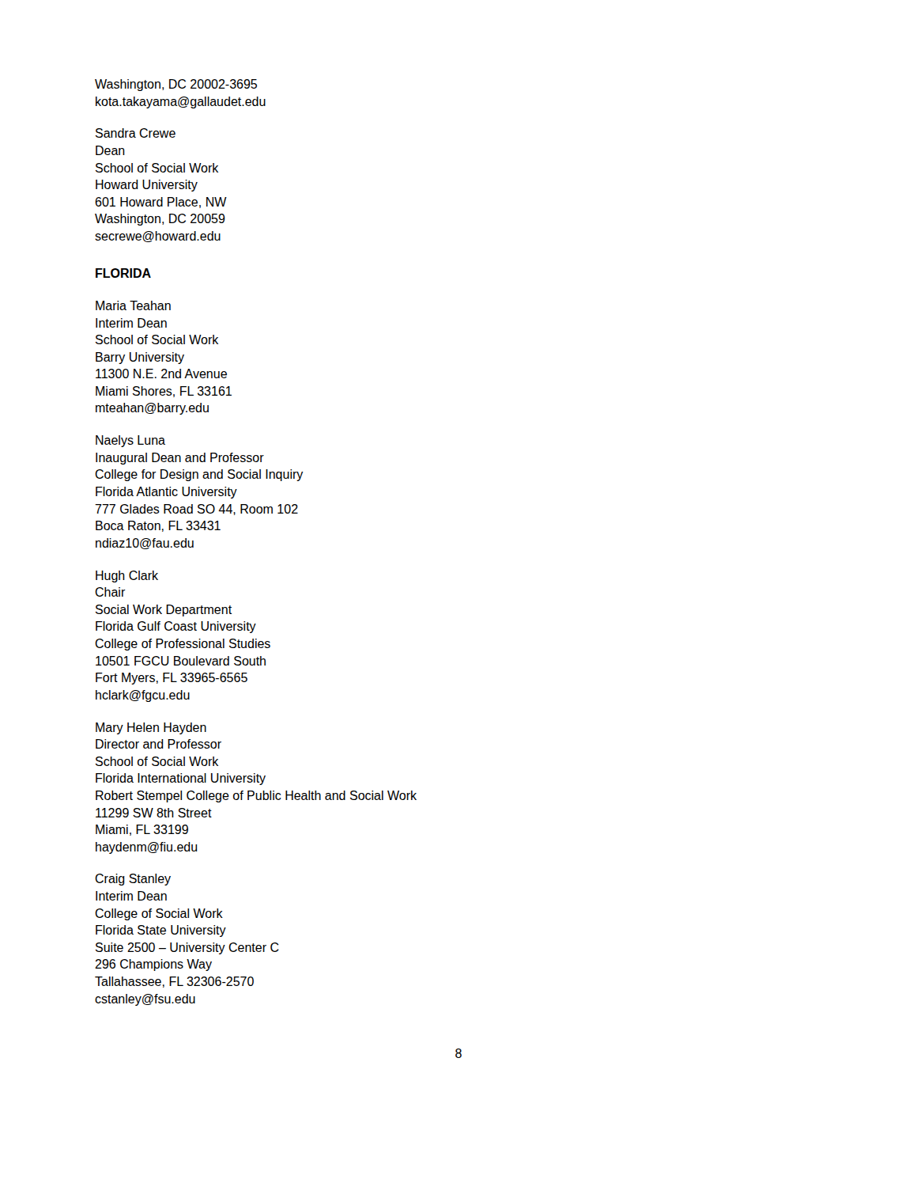Washington, DC 20002-3695
kota.takayama@gallaudet.edu
Sandra Crewe
Dean
School of Social Work
Howard University
601 Howard Place, NW
Washington, DC 20059
secrewe@howard.edu
FLORIDA
Maria Teahan
Interim Dean
School of Social Work
Barry University
11300 N.E. 2nd Avenue
Miami Shores, FL 33161
mteahan@barry.edu
Naelys Luna
Inaugural Dean and Professor
College for Design and Social Inquiry
Florida Atlantic University
777 Glades Road SO 44, Room 102
Boca Raton, FL 33431
ndiaz10@fau.edu
Hugh Clark
Chair
Social Work Department
Florida Gulf Coast University
College of Professional Studies
10501 FGCU Boulevard South
Fort Myers, FL 33965-6565
hclark@fgcu.edu
Mary Helen Hayden
Director and Professor
School of Social Work
Florida International University
Robert Stempel College of Public Health and Social Work
11299 SW 8th Street
Miami, FL 33199
haydenm@fiu.edu
Craig Stanley
Interim Dean
College of Social Work
Florida State University
Suite 2500 – University Center C
296 Champions Way
Tallahassee, FL 32306-2570
cstanley@fsu.edu
8